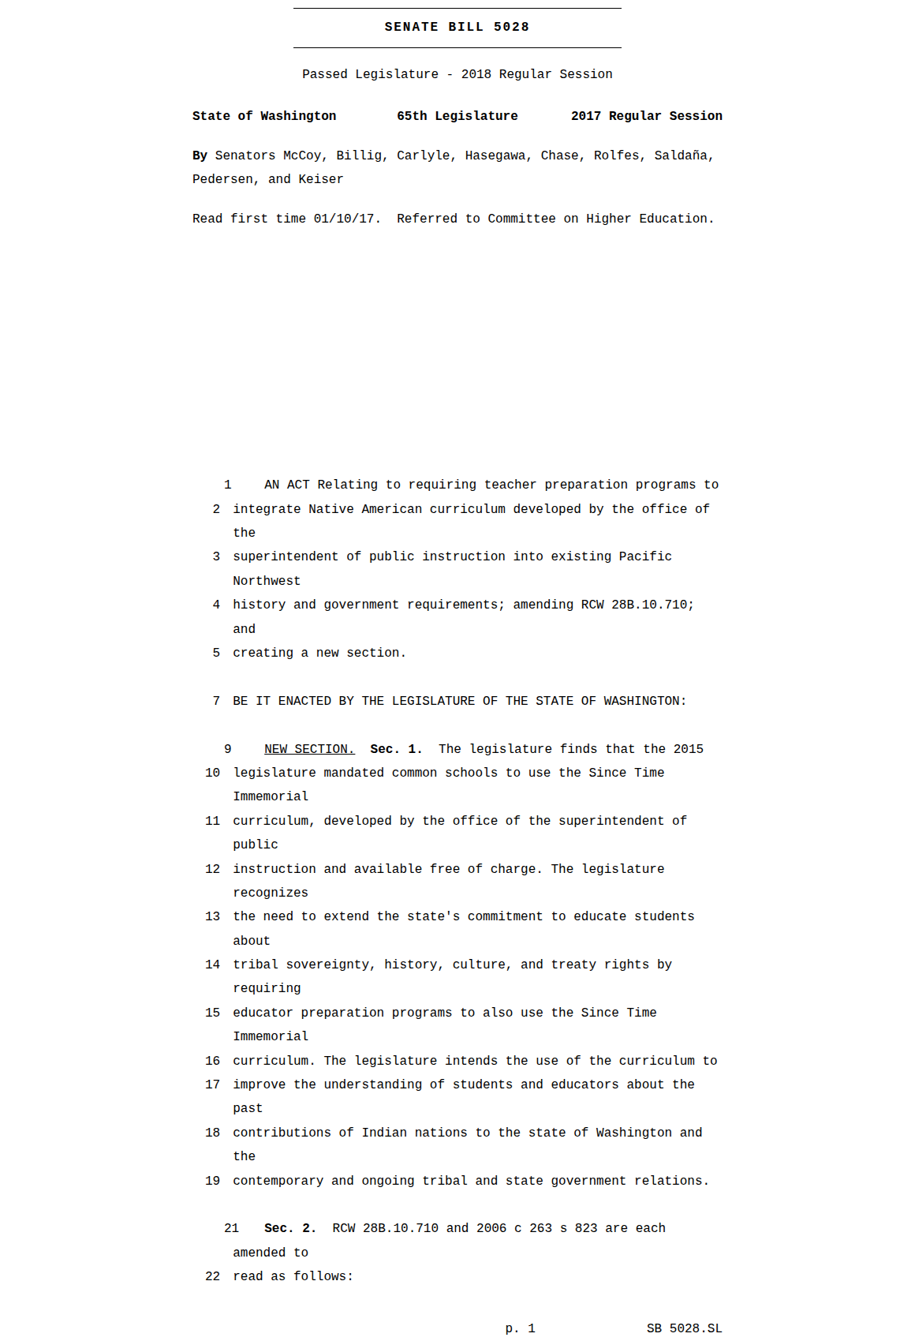SENATE BILL 5028
Passed Legislature - 2018 Regular Session
| State of Washington | 65th Legislature | 2017 Regular Session |
By Senators McCoy, Billig, Carlyle, Hasegawa, Chase, Rolfes, Saldaña, Pedersen, and Keiser
Read first time 01/10/17. Referred to Committee on Higher Education.
AN ACT Relating to requiring teacher preparation programs to
integrate Native American curriculum developed by the office of the
superintendent of public instruction into existing Pacific Northwest
history and government requirements; amending RCW 28B.10.710; and
creating a new section.
BE IT ENACTED BY THE LEGISLATURE OF THE STATE OF WASHINGTON:
NEW SECTION. Sec. 1. The legislature finds that the 2015
legislature mandated common schools to use the Since Time Immemorial
curriculum, developed by the office of the superintendent of public
instruction and available free of charge. The legislature recognizes
the need to extend the state's commitment to educate students about
tribal sovereignty, history, culture, and treaty rights by requiring
educator preparation programs to also use the Since Time Immemorial
curriculum. The legislature intends the use of the curriculum to
improve the understanding of students and educators about the past
contributions of Indian nations to the state of Washington and the
contemporary and ongoing tribal and state government relations.
Sec. 2. RCW 28B.10.710 and 2006 c 263 s 823 are each amended to
read as follows:
p. 1 SB 5028.SL